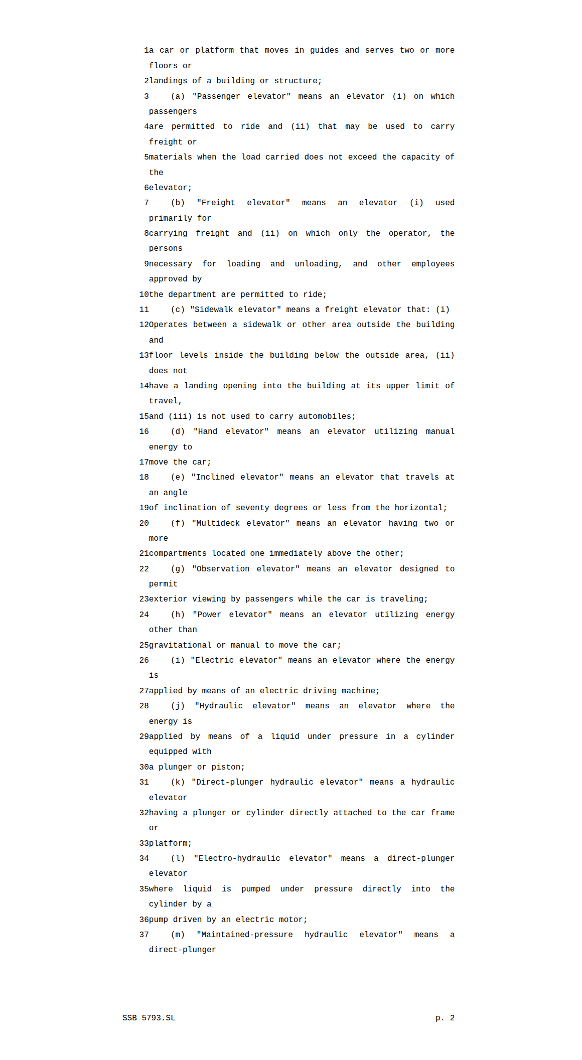| 1 | a car or platform that moves in guides and serves two or more floors or |
| 2 | landings of a building or structure; |
| 3 | (a) "Passenger elevator" means an elevator (i) on which passengers |
| 4 | are permitted to ride and (ii) that may be used to carry freight or |
| 5 | materials when the load carried does not exceed the capacity of the |
| 6 | elevator; |
| 7 | (b) "Freight elevator" means an elevator (i) used primarily for |
| 8 | carrying freight and (ii) on which only the operator, the persons |
| 9 | necessary for loading and unloading, and other employees approved by |
| 10 | the department are permitted to ride; |
| 11 | (c) "Sidewalk elevator" means a freight elevator that: (i) |
| 12 | Operates between a sidewalk or other area outside the building and |
| 13 | floor levels inside the building below the outside area, (ii) does not |
| 14 | have a landing opening into the building at its upper limit of travel, |
| 15 | and (iii) is not used to carry automobiles; |
| 16 | (d) "Hand elevator" means an elevator utilizing manual energy to |
| 17 | move the car; |
| 18 | (e) "Inclined elevator" means an elevator that travels at an angle |
| 19 | of inclination of seventy degrees or less from the horizontal; |
| 20 | (f) "Multideck elevator" means an elevator having two or more |
| 21 | compartments located one immediately above the other; |
| 22 | (g) "Observation elevator" means an elevator designed to permit |
| 23 | exterior viewing by passengers while the car is traveling; |
| 24 | (h) "Power elevator" means an elevator utilizing energy other than |
| 25 | gravitational or manual to move the car; |
| 26 | (i) "Electric elevator" means an elevator where the energy is |
| 27 | applied by means of an electric driving machine; |
| 28 | (j) "Hydraulic elevator" means an elevator where the energy is |
| 29 | applied by means of a liquid under pressure in a cylinder equipped with |
| 30 | a plunger or piston; |
| 31 | (k) "Direct-plunger hydraulic elevator" means a hydraulic elevator |
| 32 | having a plunger or cylinder directly attached to the car frame or |
| 33 | platform; |
| 34 | (l) "Electro-hydraulic elevator" means a direct-plunger elevator |
| 35 | where liquid is pumped under pressure directly into the cylinder by a |
| 36 | pump driven by an electric motor; |
| 37 | (m) "Maintained-pressure hydraulic elevator" means a direct-plunger |
SSB 5793.SL
p. 2